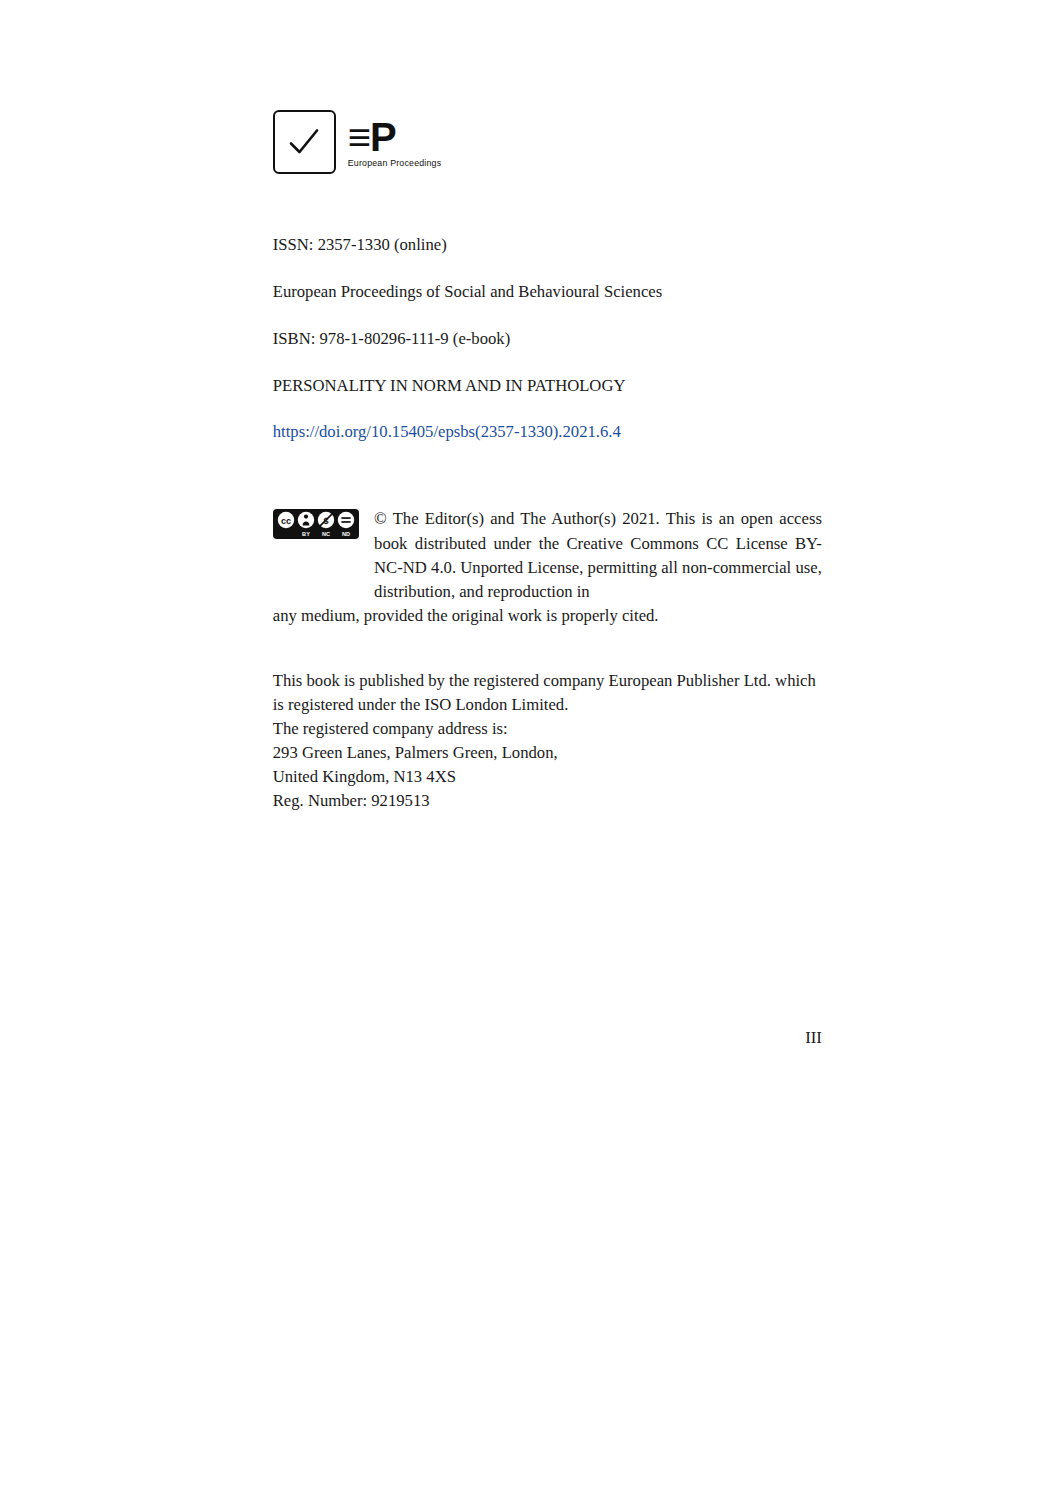≡P European Proceedings
ISSN: 2357-1330 (online)
European Proceedings of Social and Behavioural Sciences
ISBN: 978-1-80296-111-9 (e-book)
PERSONALITY IN NORM AND IN PATHOLOGY
https://doi.org/10.15405/epsbs(2357-1330).2021.6.4
cc $ BY NC ND
© The Editor(s) and The Author(s) 2021. This is an open access book distributed under the Creative Commons CC License BY-NC-ND 4.0. Unported License, permitting all non-commercial use, distribution, and reproduction in
any medium, provided the original work is properly cited.
This book is published by the registered company European Publisher Ltd. which is registered under the ISO London Limited.
The registered company address is:
293 Green Lanes, Palmers Green, London,
United Kingdom, N13 4XS
Reg. Number: 9219513
III